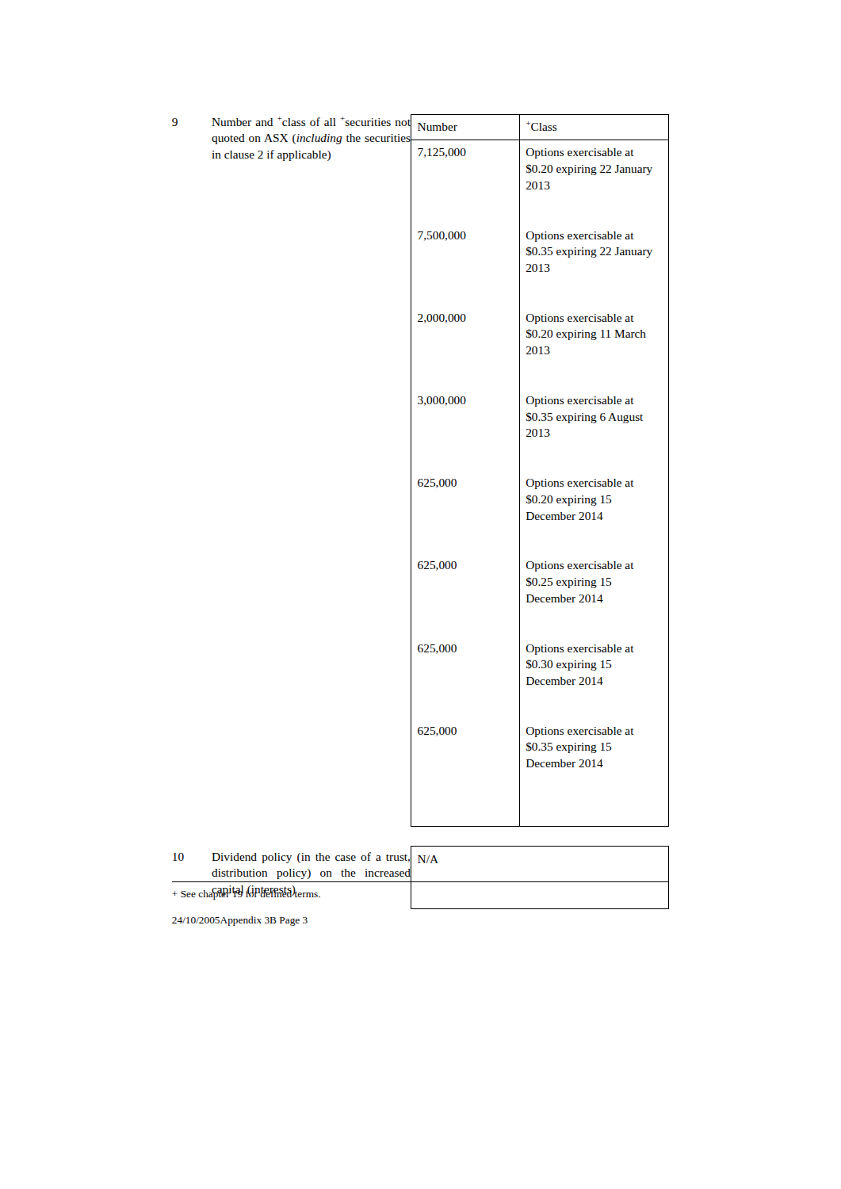| 9 | Number and + class of all + securities not quoted on ASX ( including the securities in clause 2 if applicable) | / Number / + Class / / 7,125,000 / Options exercisable at $0.20 expiring 22 January 2013 / / 7,500,000 / Options exercisable at $0.35 expiring 22 January 2013 / / 2,000,000 / Options exercisable at $0.20 expiring 11 March 2013 / / 3,000,000 / Options exercisable at $0.35 expiring 6 August 2013 / / 625,000 / Options exercisable at $0.20 expiring 15 December 2014 / / 625,000 / Options exercisable at $0.25 expiring 15 December 2014 / / 625,000 / Options exercisable at $0.30 expiring 15 December 2014 / / 625,000 / Options exercisable at $0.35 expiring 15 December 2014 / |
| 10 | Dividend policy (in the case of a trust, distribution policy) on the increased capital (interests) | N/A |
+ See chapter 19 for defined terms.
24/10/2005Appendix 3B Page 3